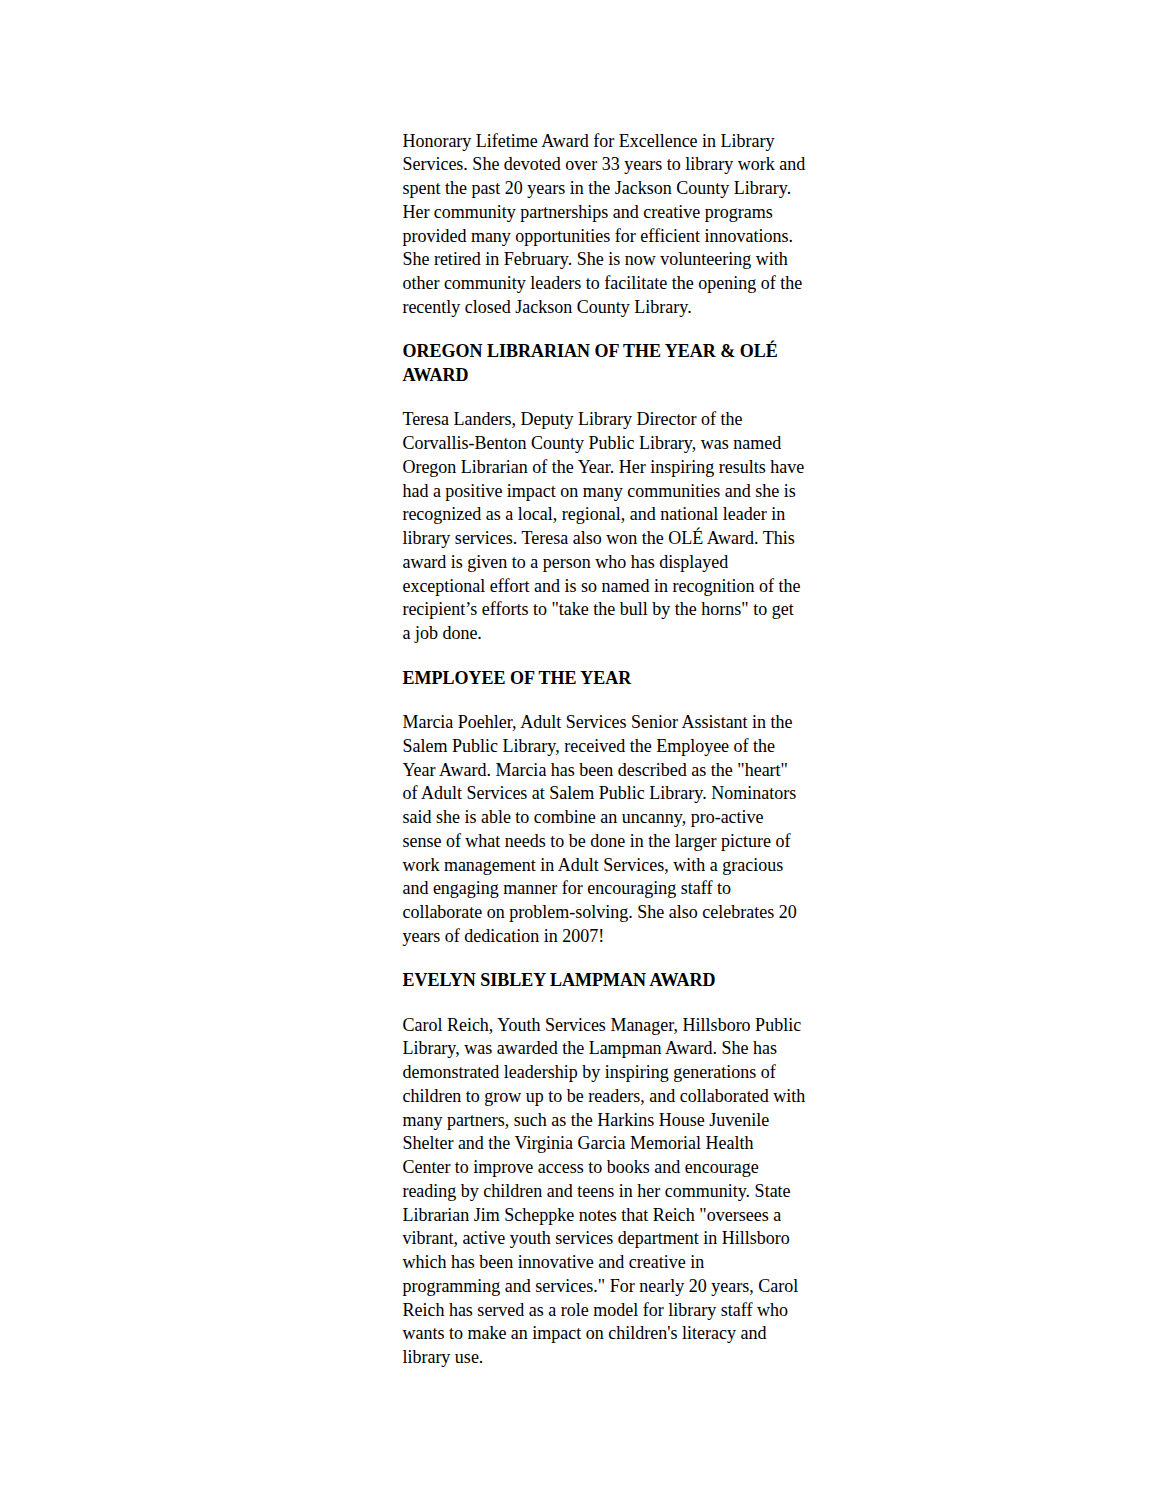Honorary Lifetime Award for Excellence in Library Services. She devoted over 33 years to library work and spent the past 20 years in the Jackson County Library. Her community partnerships and creative programs provided many opportunities for efficient innovations. She retired in February. She is now volunteering with other community leaders to facilitate the opening of the recently closed Jackson County Library.
OREGON LIBRARIAN OF THE YEAR & OLÉ AWARD
Teresa Landers, Deputy Library Director of the Corvallis-Benton County Public Library, was named Oregon Librarian of the Year. Her inspiring results have had a positive impact on many communities and she is recognized as a local, regional, and national leader in library services. Teresa also won the OLÉ Award. This award is given to a person who has displayed exceptional effort and is so named in recognition of the recipient’s efforts to "take the bull by the horns" to get a job done.
EMPLOYEE OF THE YEAR
Marcia Poehler, Adult Services Senior Assistant in the Salem Public Library, received the Employee of the Year Award. Marcia has been described as the "heart" of Adult Services at Salem Public Library. Nominators said she is able to combine an uncanny, pro-active sense of what needs to be done in the larger picture of work management in Adult Services, with a gracious and engaging manner for encouraging staff to collaborate on problem-solving. She also celebrates 20 years of dedication in 2007!
EVELYN SIBLEY LAMPMAN AWARD
Carol Reich, Youth Services Manager, Hillsboro Public Library, was awarded the Lampman Award. She has demonstrated leadership by inspiring generations of children to grow up to be readers, and collaborated with many partners, such as the Harkins House Juvenile Shelter and the Virginia Garcia Memorial Health Center to improve access to books and encourage reading by children and teens in her community. State Librarian Jim Scheppke notes that Reich "oversees a vibrant, active youth services department in Hillsboro which has been innovative and creative in programming and services." For nearly 20 years, Carol Reich has served as a role model for library staff who wants to make an impact on children's literacy and library use.